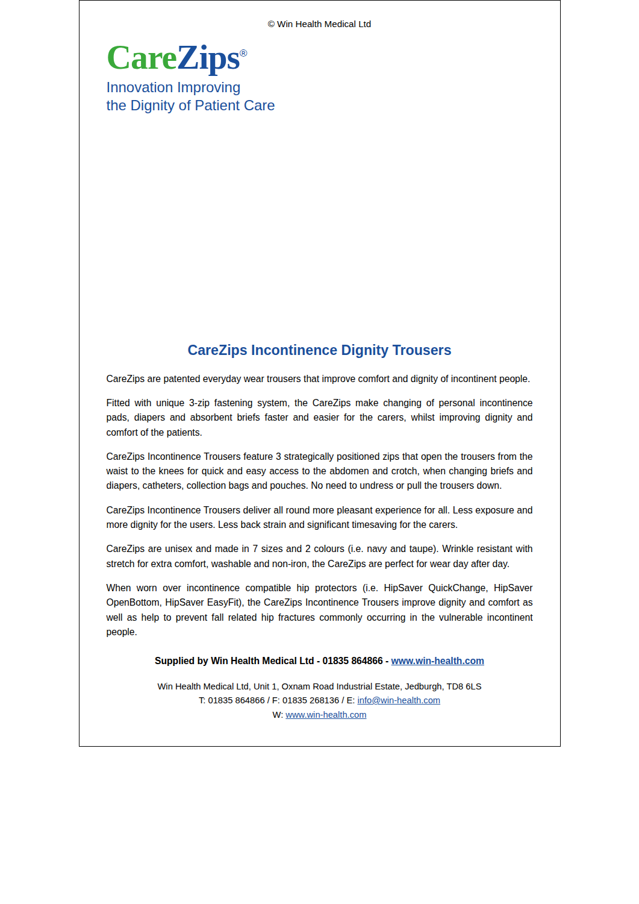© Win Health Medical Ltd
Care Zips®
Innovation Improving
the Dignity of Patient Care
CareZips Incontinence Dignity Trousers
CareZips are patented everyday wear trousers that improve comfort and dignity of incontinent people.
Fitted with unique 3-zip fastening system, the CareZips make changing of personal incontinence pads, diapers and absorbent briefs faster and easier for the carers, whilst improving dignity and comfort of the patients.
CareZips Incontinence Trousers feature 3 strategically positioned zips that open the trousers from the waist to the knees for quick and easy access to the abdomen and crotch, when changing briefs and diapers, catheters, collection bags and pouches. No need to undress or pull the trousers down.
CareZips Incontinence Trousers deliver all round more pleasant experience for all. Less exposure and more dignity for the users. Less back strain and significant timesaving for the carers.
CareZips are unisex and made in 7 sizes and 2 colours (i.e. navy and taupe). Wrinkle resistant with stretch for extra comfort, washable and non-iron, the CareZips are perfect for wear day after day.
When worn over incontinence compatible hip protectors (i.e. HipSaver QuickChange, HipSaver OpenBottom, HipSaver EasyFit), the CareZips Incontinence Trousers improve dignity and comfort as well as help to prevent fall related hip fractures commonly occurring in the vulnerable incontinent people.
Supplied by Win Health Medical Ltd - 01835 864866 - www.win-health.com
Win Health Medical Ltd, Unit 1, Oxnam Road Industrial Estate, Jedburgh, TD8 6LS
T: 01835 864866 / F: 01835 268136 / E: info@win-health.com
W: www.win-health.com